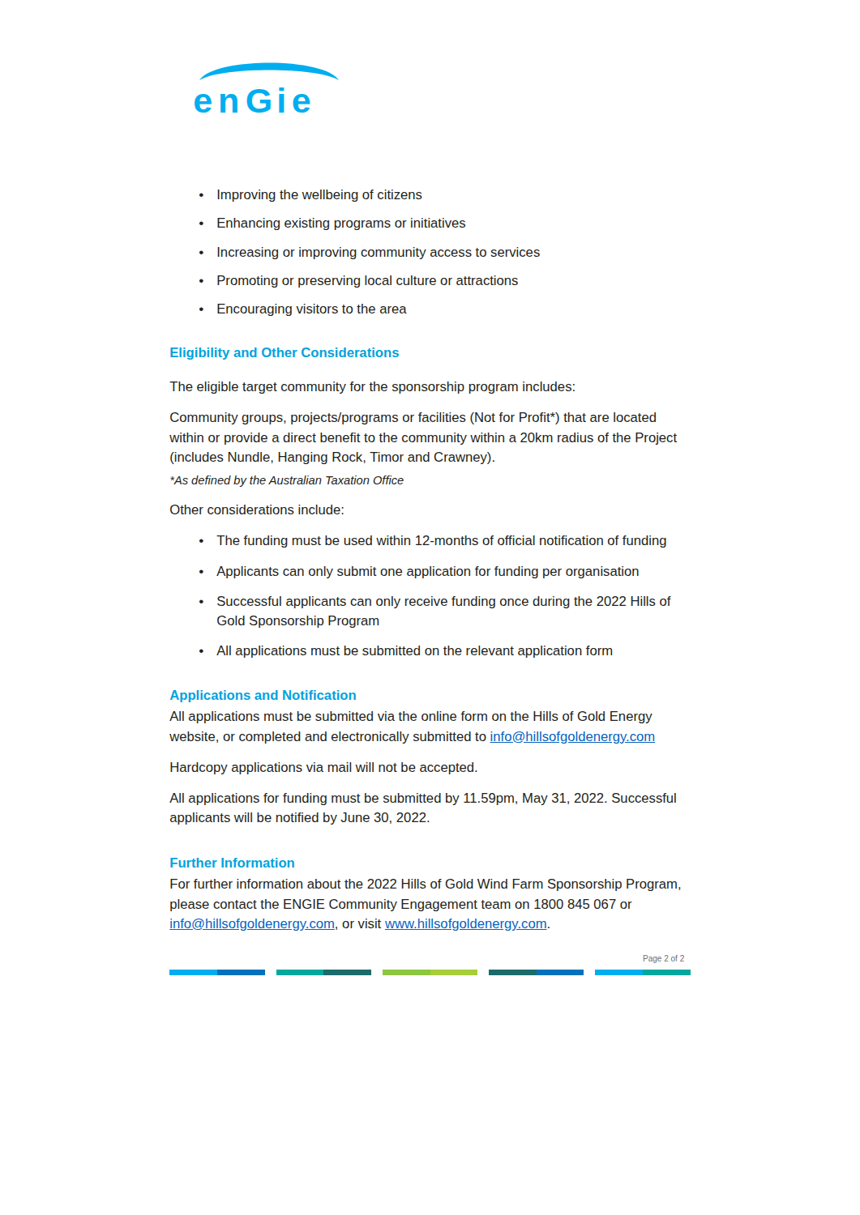e n G i e
Improving the wellbeing of citizens
Enhancing existing programs or initiatives
Increasing or improving community access to services
Promoting or preserving local culture or attractions
Encouraging visitors to the area
Eligibility and Other Considerations
The eligible target community for the sponsorship program includes:
Community groups, projects/programs or facilities (Not for Profit*) that are located within or provide a direct benefit to the community within a 20km radius of the Project (includes Nundle, Hanging Rock, Timor and Crawney).
*As defined by the Australian Taxation Office
Other considerations include:
The funding must be used within 12-months of official notification of funding
Applicants can only submit one application for funding per organisation
Successful applicants can only receive funding once during the 2022 Hills of Gold Sponsorship Program
All applications must be submitted on the relevant application form
Applications and Notification
All applications must be submitted via the online form on the Hills of Gold Energy website, or completed and electronically submitted to info@hillsofgoldenergy.com
Hardcopy applications via mail will not be accepted.
All applications for funding must be submitted by 11.59pm, May 31, 2022. Successful applicants will be notified by June 30, 2022.
Further Information
For further information about the 2022 Hills of Gold Wind Farm Sponsorship Program, please contact the ENGIE Community Engagement team on 1800 845 067 or info@hillsofgoldenergy.com, or visit www.hillsofgoldenergy.com.
Page 2 of 2